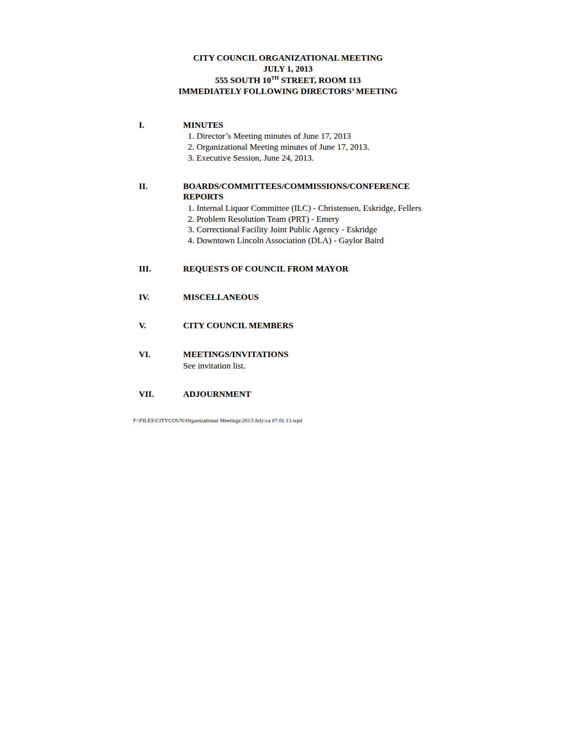CITY COUNCIL ORGANIZATIONAL MEETING
JULY 1, 2013
555 SOUTH 10TH STREET, ROOM 113
IMMEDIATELY FOLLOWING DIRECTORS’ MEETING
I.
MINUTES
Director’s Meeting minutes of June 17, 2013
Organizational Meeting minutes of June 17, 2013.
Executive Session, June 24, 2013.
II.
BOARDS/COMMITTEES/COMMISSIONS/CONFERENCE REPORTS
Internal Liquor Committee (ILC) - Christensen, Eskridge, Fellers
Problem Resolution Team (PRT) - Emery
Correctional Facility Joint Public Agency - Eskridge
Downtown Lincoln Association (DLA) - Gaylor Baird
III.
REQUESTS OF COUNCIL FROM MAYOR
IV.
MISCELLANEOUS
V.
CITY COUNCIL MEMBERS
VI.
MEETINGS/INVITATIONS
See invitation list.
VII.
ADJOURNMENT
F:\FILES\CITYCOUN\Organizational Meetings\2013\July\ca 07.01.13.wpd